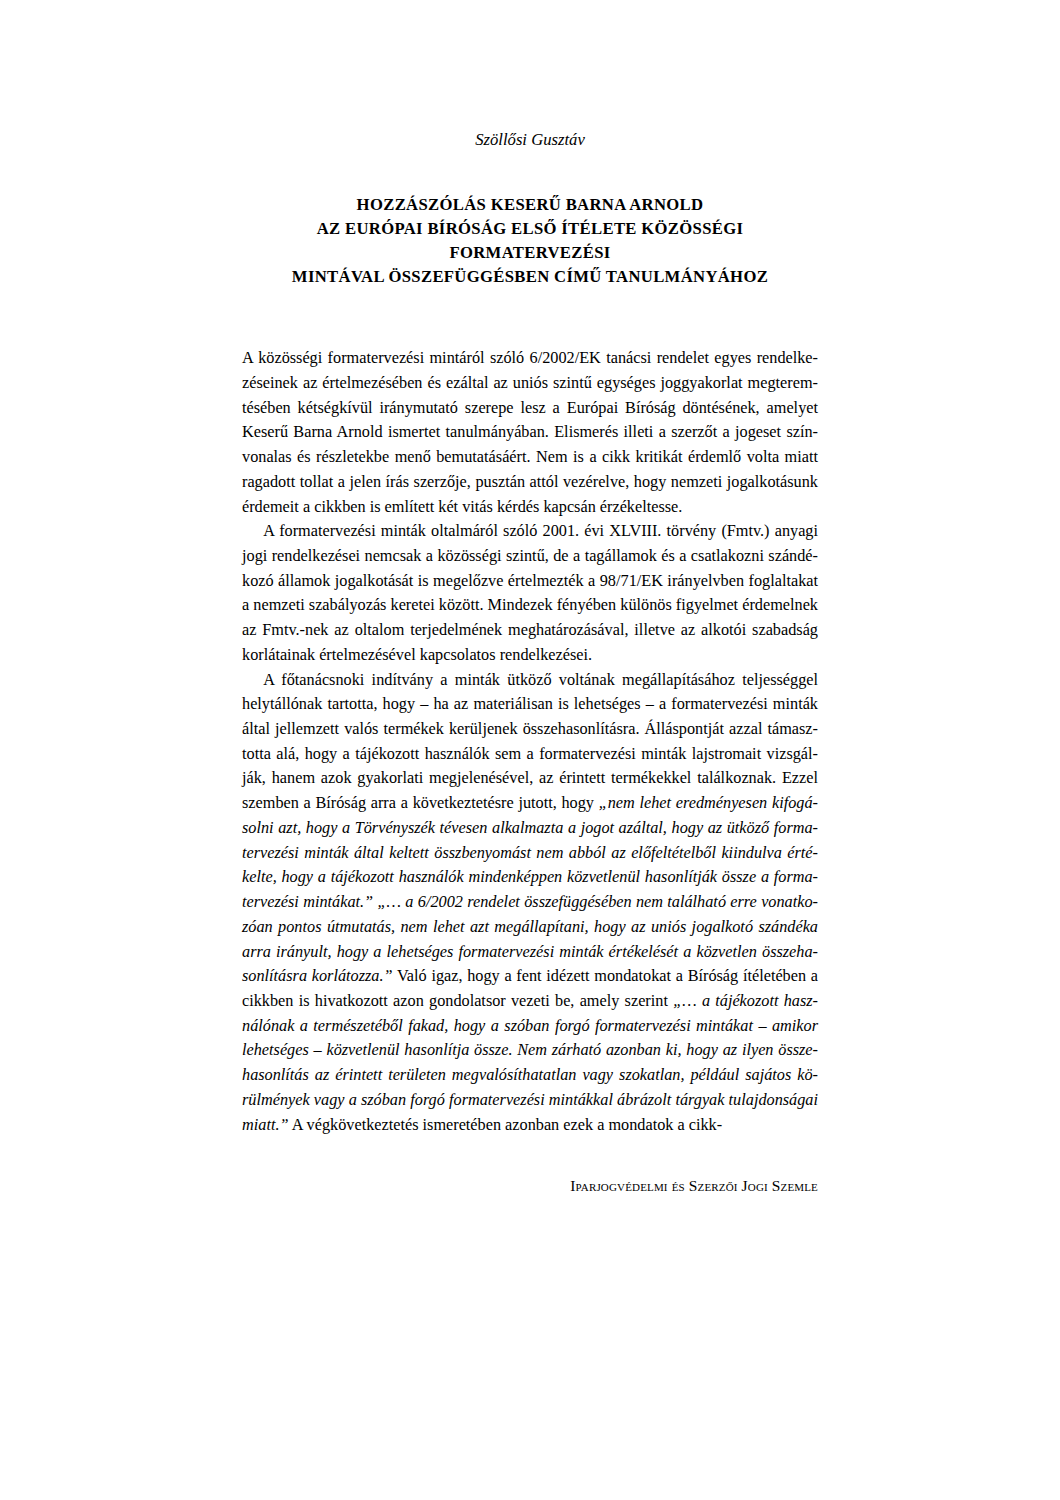Szöllősi Gusztáv
Hozzászólás Keserű Barna Arnold
Az Európai Bíróság első ítélete közösségi formatervezési
mintával összefüggésben című tanulmányához
A közösségi formatervezési mintáról szóló 6/2002/EK tanácsi rendelet egyes rendelkezéseinek az értelmezésében és ezáltal az uniós szintű egységes joggyakorlat megteremtésében kétségkívül iránymutató szerepe lesz a Európai Bíróság döntésének, amelyet Keserű Barna Arnold ismertet tanulmányában. Elismerés illeti a szerzőt a jogeset színvonalas és részletekbe menő bemutatásáért. Nem is a cikk kritikát érdemlő volta miatt ragadott tollat a jelen írás szerzője, pusztán attól vezérelve, hogy nemzeti jogalkotásunk érdemeit a cikkben is említett két vitás kérdés kapcsán érzékeltesse.
A formatervezési minták oltalmáról szóló 2001. évi XLVIII. törvény (Fmtv.) anyagi jogi rendelkezései nemcsak a közösségi szintű, de a tagállamok és a csatlakozni szándékozó államok jogalkotását is megelőzve értelmezték a 98/71/EK irányelvben foglaltakat a nemzeti szabályozás keretei között. Mindezek fényében különös figyelmet érdemelnek az Fmtv.-nek az oltalom terjedelmének meghatározásával, illetve az alkotói szabadság korlátainak értelmezésével kapcsolatos rendelkezései.
A főtanácsnoki indítvány a minták ütköző voltának megállapításához teljességgel helytállónak tartotta, hogy – ha az materiálisan is lehetséges – a formatervezési minták által jellemzett valós termékek kerüljenek összehasonlításra. Álláspontját azzal támasztotta alá, hogy a tájékozott használók sem a formatervezési minták lajstromait vizsgálják, hanem azok gyakorlati megjelenésével, az érintett termékekkel találkoznak. Ezzel szemben a Bíróság arra a következtetésre jutott, hogy „nem lehet eredményesen kifogásolni azt, hogy a Törvényszék tévesen alkalmazta a jogot azáltal, hogy az ütköző formatervezési minták által keltett összbenyomást nem abból az előfeltételből kiindulva értékelte, hogy a tájékozott használók mindenképpen közvetlenül hasonlítják össze a formatervezési mintákat.” „… a 6/2002 rendelet összefüggésében nem található erre vonatkozóan pontos útmutatás, nem lehet azt megállapítani, hogy az uniós jogalkotó szándéka arra irányult, hogy a lehetséges formatervezési minták értékelését a közvetlen összehasonlításra korlátozza.” Való igaz, hogy a fent idézett mondatokat a Bíróság ítéletében a cikkben is hivatkozott azon gondolatsor vezeti be, amely szerint „… a tájékozott használónak a természetéből fakad, hogy a szóban forgó formatervezési mintákat – amikor lehetséges – közvetlenül hasonlítja össze. Nem zárható azonban ki, hogy az ilyen összehasonlítás az érintett területen megvalósíthatatlan vagy szokatlan, például sajátos körülmények vagy a szóban forgó formatervezési mintákkal ábrázolt tárgyak tulajdonságai miatt.” A végkövetkeztetés ismeretében azonban ezek a mondatok a cikk-
Iparjogvédelmi és Szerzői Jogi Szemle